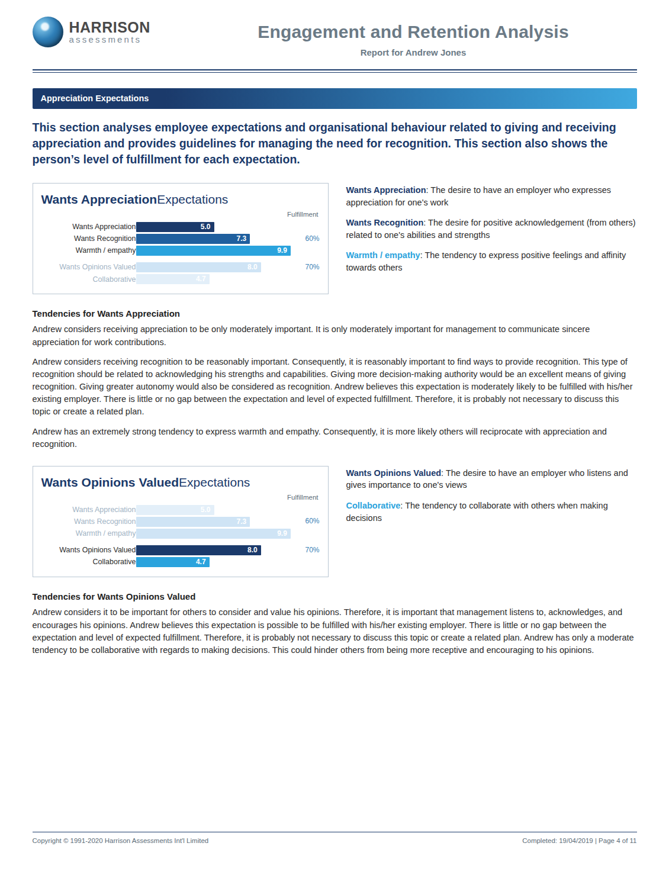HARRISON
assessments
Engagement and Retention Analysis
Report for Andrew Jones
Appreciation Expectations
This section analyses employee expectations and organisational behaviour related to giving and receiving appreciation and provides guidelines for managing the need for recognition. This section also shows the person’s level of fulfillment for each expectation.
Wants AppreciationExpectations
Fulfillment
| Wants Appreciation | 5.0 | |
| Wants Recognition | 7.3 | 60% |
| Warmth / empathy | 9.9 | |
| Wants Opinions Valued | 8.0 | 70% |
| Collaborative | 4.7 | |
Wants Appreciation: The desire to have an employer who expresses appreciation for one's work
Wants Recognition: The desire for positive acknowledgement (from others) related to one's abilities and strengths
Warmth / empathy: The tendency to express positive feelings and affinity towards others
Tendencies for Wants Appreciation
Andrew considers receiving appreciation to be only moderately important. It is only moderately important for management to communicate sincere appreciation for work contributions.
Andrew considers receiving recognition to be reasonably important. Consequently, it is reasonably important to find ways to provide recognition. This type of recognition should be related to acknowledging his strengths and capabilities. Giving more decision-making authority would be an excellent means of giving recognition. Giving greater autonomy would also be considered as recognition. Andrew believes this expectation is moderately likely to be fulfilled with his/her existing employer. There is little or no gap between the expectation and level of expected fulfillment. Therefore, it is probably not necessary to discuss this topic or create a related plan.
Andrew has an extremely strong tendency to express warmth and empathy. Consequently, it is more likely others will reciprocate with appreciation and recognition.
Wants Opinions ValuedExpectations
Fulfillment
| Wants Appreciation | 5.0 | |
| Wants Recognition | 7.3 | 60% |
| Warmth / empathy | 9.9 | |
| Wants Opinions Valued | 8.0 | 70% |
| Collaborative | 4.7 | |
Wants Opinions Valued: The desire to have an employer who listens and gives importance to one's views
Collaborative: The tendency to collaborate with others when making decisions
Tendencies for Wants Opinions Valued
Andrew considers it to be important for others to consider and value his opinions. Therefore, it is important that management listens to, acknowledges, and encourages his opinions. Andrew believes this expectation is possible to be fulfilled with his/her existing employer. There is little or no gap between the expectation and level of expected fulfillment. Therefore, it is probably not necessary to discuss this topic or create a related plan. Andrew has only a moderate tendency to be collaborative with regards to making decisions. This could hinder others from being more receptive and encouraging to his opinions.
Copyright © 1991-2020 Harrison Assessments Int'l Limited
Completed: 19/04/2019 | Page 4 of 11